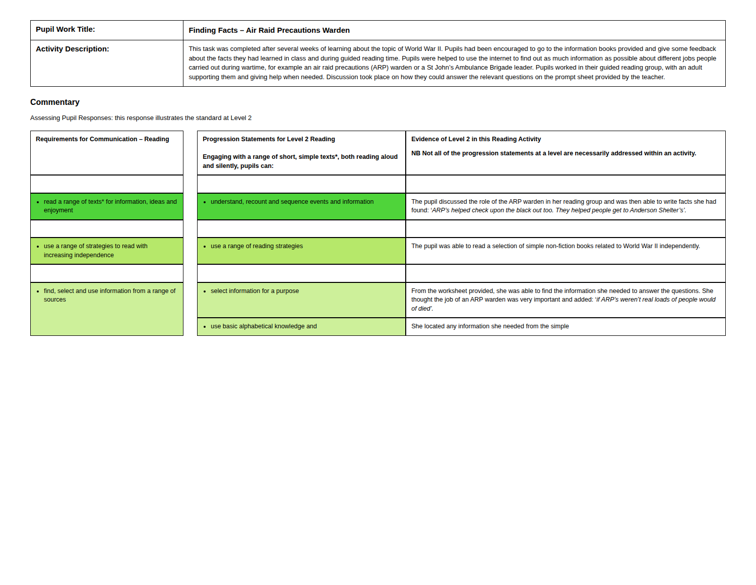| Pupil Work Title: | Finding Facts – Air Raid Precautions Warden |
| Activity Description: | This task was completed after several weeks of learning about the topic of World War II. Pupils had been encouraged to go to the information books provided and give some feedback about the facts they had learned in class and during guided reading time. Pupils were helped to use the internet to find out as much information as possible about different jobs people carried out during wartime, for example an air raid precautions (ARP) warden or a St John’s Ambulance Brigade leader. Pupils worked in their guided reading group, with an adult supporting them and giving help when needed. Discussion took place on how they could answer the relevant questions on the prompt sheet provided by the teacher. |
Commentary
Assessing Pupil Responses: this response illustrates the standard at Level 2
| Requirements for Communication – Reading | | Progression Statements for Level 2 Reading Engaging with a range of short, simple texts*, both reading aloud and silently, pupils can: | Evidence of Level 2 in this Reading Activity NB Not all of the progression statements at a level are necessarily addressed within an activity. |
| read a range of texts* for information, ideas and enjoyment | | understand, recount and sequence events and information | The pupil discussed the role of the ARP warden in her reading group and was then able to write facts she had found: ‘ ARP’s helped check upon the black out too. They helped people get to Anderson Shelter’s’. |
| use a range of strategies to read with increasing independence | | use a range of reading strategies | The pupil was able to read a selection of simple non-fiction books related to World War II independently. |
| find, select and use information from a range of sources | | select information for a purpose | From the worksheet provided, she was able to find the information she needed to answer the questions. She thought the job of an ARP warden was very important and added: ‘ if ARP’s weren’t real loads of people would of died’. |
| use basic alphabetical knowledge and | She located any information she needed from the simple |